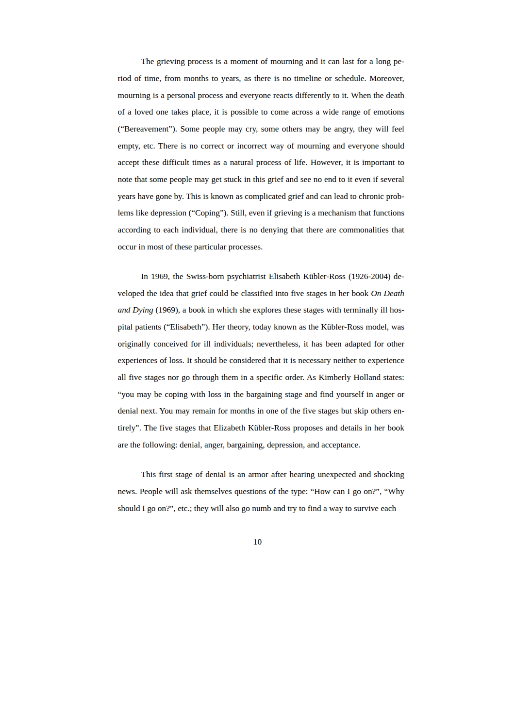The grieving process is a moment of mourning and it can last for a long period of time, from months to years, as there is no timeline or schedule. Moreover, mourning is a personal process and everyone reacts differently to it. When the death of a loved one takes place, it is possible to come across a wide range of emotions (“Bereavement”). Some people may cry, some others may be angry, they will feel empty, etc. There is no correct or incorrect way of mourning and everyone should accept these difficult times as a natural process of life. However, it is important to note that some people may get stuck in this grief and see no end to it even if several years have gone by. This is known as complicated grief and can lead to chronic problems like depression (“Coping”). Still, even if grieving is a mechanism that functions according to each individual, there is no denying that there are commonalities that occur in most of these particular processes.
In 1969, the Swiss-born psychiatrist Elisabeth Kübler-Ross (1926-2004) developed the idea that grief could be classified into five stages in her book On Death and Dying (1969), a book in which she explores these stages with terminally ill hospital patients (“Elisabeth”). Her theory, today known as the Kübler-Ross model, was originally conceived for ill individuals; nevertheless, it has been adapted for other experiences of loss. It should be considered that it is necessary neither to experience all five stages nor go through them in a specific order. As Kimberly Holland states: “you may be coping with loss in the bargaining stage and find yourself in anger or denial next. You may remain for months in one of the five stages but skip others entirely”. The five stages that Elizabeth Kübler-Ross proposes and details in her book are the following: denial, anger, bargaining, depression, and acceptance.
This first stage of denial is an armor after hearing unexpected and shocking news. People will ask themselves questions of the type: “How can I go on?”, “Why should I go on?”, etc.; they will also go numb and try to find a way to survive each
10